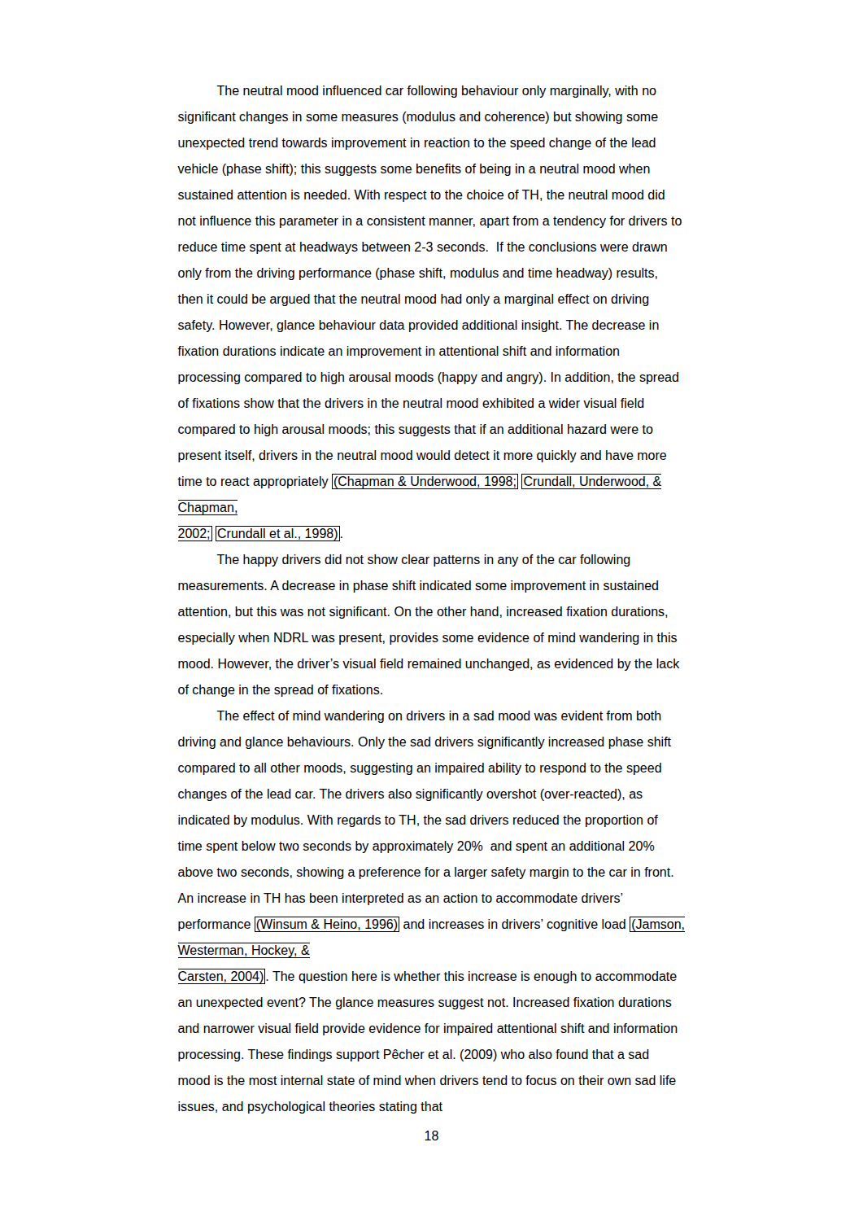The neutral mood influenced car following behaviour only marginally, with no significant changes in some measures (modulus and coherence) but showing some unexpected trend towards improvement in reaction to the speed change of the lead vehicle (phase shift); this suggests some benefits of being in a neutral mood when sustained attention is needed. With respect to the choice of TH, the neutral mood did not influence this parameter in a consistent manner, apart from a tendency for drivers to reduce time spent at headways between 2-3 seconds. If the conclusions were drawn only from the driving performance (phase shift, modulus and time headway) results, then it could be argued that the neutral mood had only a marginal effect on driving safety. However, glance behaviour data provided additional insight. The decrease in fixation durations indicate an improvement in attentional shift and information processing compared to high arousal moods (happy and angry). In addition, the spread of fixations show that the drivers in the neutral mood exhibited a wider visual field compared to high arousal moods; this suggests that if an additional hazard were to present itself, drivers in the neutral mood would detect it more quickly and have more time to react appropriately (Chapman & Underwood, 1998; Crundall, Underwood, & Chapman,
2002; Crundall et al., 1998).
The happy drivers did not show clear patterns in any of the car following measurements. A decrease in phase shift indicated some improvement in sustained attention, but this was not significant. On the other hand, increased fixation durations, especially when NDRL was present, provides some evidence of mind wandering in this mood. However, the driver’s visual field remained unchanged, as evidenced by the lack of change in the spread of fixations.
The effect of mind wandering on drivers in a sad mood was evident from both driving and glance behaviours. Only the sad drivers significantly increased phase shift compared to all other moods, suggesting an impaired ability to respond to the speed changes of the lead car. The drivers also significantly overshot (over-reacted), as indicated by modulus. With regards to TH, the sad drivers reduced the proportion of time spent below two seconds by approximately 20% and spent an additional 20% above two seconds, showing a preference for a larger safety margin to the car in front. An increase in TH has been interpreted as an action to accommodate drivers’ performance (Winsum & Heino, 1996) and increases in drivers’ cognitive load (Jamson, Westerman, Hockey, &
Carsten, 2004). The question here is whether this increase is enough to accommodate an unexpected event? The glance measures suggest not. Increased fixation durations and narrower visual field provide evidence for impaired attentional shift and information processing. These findings support Pêcher et al. (2009) who also found that a sad mood is the most internal state of mind when drivers tend to focus on their own sad life issues, and psychological theories stating that
18